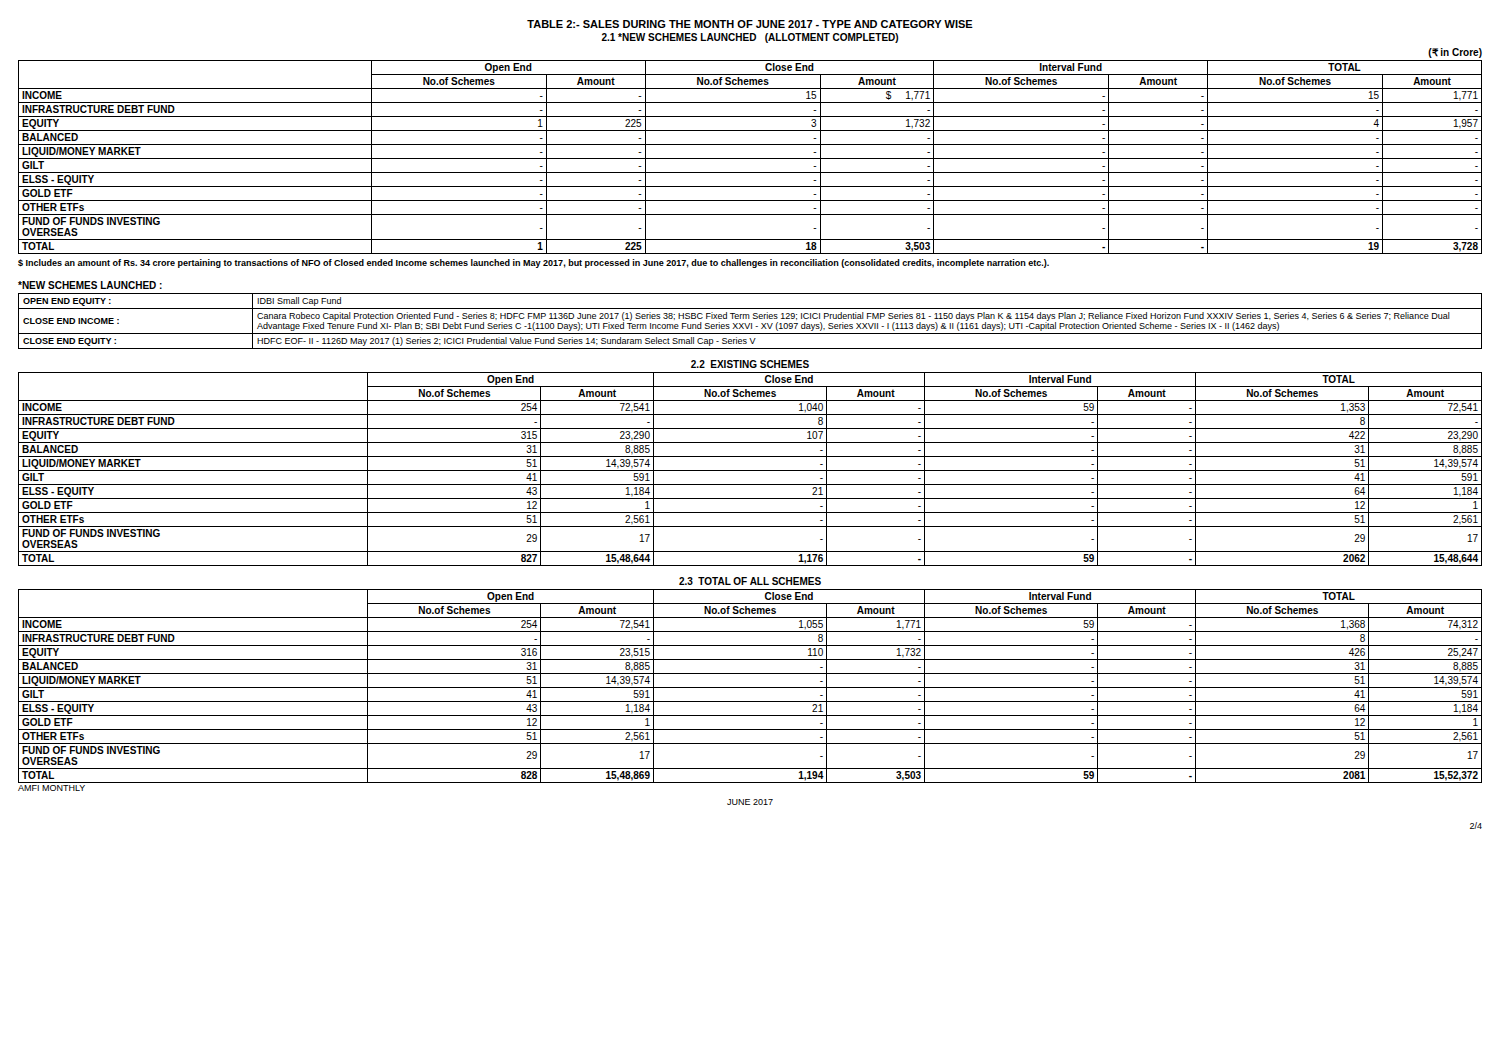TABLE 2:- SALES DURING THE MONTH OF JUNE 2017 - TYPE AND CATEGORY WISE
2.1 *NEW SCHEMES LAUNCHED (ALLOTMENT COMPLETED)
(₹ in Crore)
| | Open End | Close End | Interval Fund | TOTAL |
| --- | --- | --- | --- | --- |
| No.of Schemes | Amount | No.of Schemes | Amount | No.of Schemes | Amount | No.of Schemes | Amount |
| INCOME | - | - | 15 | $ 1,771 | - | - | 15 | 1,771 |
| INFRASTRUCTURE DEBT FUND | - | - | - | - | - | - | - | - |
| EQUITY | 1 | 225 | 3 | 1,732 | - | - | 4 | 1,957 |
| BALANCED | - | - | - | - | - | - | - | - |
| LIQUID/MONEY MARKET | - | - | - | - | - | - | - | - |
| GILT | - | - | - | - | - | - | - | - |
| ELSS - EQUITY | - | - | - | - | - | - | - | - |
| GOLD ETF | - | - | - | - | - | - | - | - |
| OTHER ETFs | - | - | - | - | - | - | - | - |
| FUND OF FUNDS INVESTING OVERSEAS | - | - | - | - | - | - | - | - |
| TOTAL | 1 | 225 | 18 | 3,503 | - | - | 19 | 3,728 |
$ Includes an amount of Rs. 34 crore pertaining to transactions of NFO of Closed ended Income schemes launched in May 2017, but processed in June 2017, due to challenges in reconciliation (consolidated credits, incomplete narration etc.).
*NEW SCHEMES LAUNCHED :
| OPEN END EQUITY : | IDBI Small Cap Fund |
| CLOSE END INCOME : | Canara Robeco Capital Protection Oriented Fund - Series 8; HDFC FMP 1136D June 2017 (1) Series 38; HSBC Fixed Term Series 129; ICICI Prudential FMP Series 81 - 1150 days Plan K & 1154 days Plan J; Reliance Fixed Horizon Fund XXXIV Series 1, Series 4, Series 6 & Series 7; Reliance Dual Advantage Fixed Tenure Fund XI- Plan B; SBI Debt Fund Series C -1(1100 Days); UTI Fixed Term Income Fund Series XXVI - XV (1097 days), Series XXVII - I (1113 days) & II (1161 days); UTI -Capital Protection Oriented Scheme - Series IX - II (1462 days) |
| CLOSE END EQUITY : | HDFC EOF- II - 1126D May 2017 (1) Series 2; ICICI Prudential Value Fund Series 14; Sundaram Select Small Cap - Series V |
2.2 EXISTING SCHEMES
| | Open End | Close End | Interval Fund | TOTAL |
| --- | --- | --- | --- | --- |
| No.of Schemes | Amount | No.of Schemes | Amount | No.of Schemes | Amount | No.of Schemes | Amount |
| INCOME | 254 | 72,541 | 1,040 | - | 59 | - | 1,353 | 72,541 |
| INFRASTRUCTURE DEBT FUND | - | - | 8 | - | - | - | 8 | - |
| EQUITY | 315 | 23,290 | 107 | - | - | - | 422 | 23,290 |
| BALANCED | 31 | 8,885 | - | - | - | - | 31 | 8,885 |
| LIQUID/MONEY MARKET | 51 | 14,39,574 | - | - | - | - | 51 | 14,39,574 |
| GILT | 41 | 591 | - | - | - | - | 41 | 591 |
| ELSS - EQUITY | 43 | 1,184 | 21 | - | - | - | 64 | 1,184 |
| GOLD ETF | 12 | 1 | - | - | - | - | 12 | 1 |
| OTHER ETFs | 51 | 2,561 | - | - | - | - | 51 | 2,561 |
| FUND OF FUNDS INVESTING OVERSEAS | 29 | 17 | - | - | - | - | 29 | 17 |
| TOTAL | 827 | 15,48,644 | 1,176 | - | 59 | - | 2062 | 15,48,644 |
2.3 TOTAL OF ALL SCHEMES
| | Open End | Close End | Interval Fund | TOTAL |
| --- | --- | --- | --- | --- |
| No.of Schemes | Amount | No.of Schemes | Amount | No.of Schemes | Amount | No.of Schemes | Amount |
| INCOME | 254 | 72,541 | 1,055 | 1,771 | 59 | - | 1,368 | 74,312 |
| INFRASTRUCTURE DEBT FUND | - | - | 8 | - | - | - | 8 | - |
| EQUITY | 316 | 23,515 | 110 | 1,732 | - | - | 426 | 25,247 |
| BALANCED | 31 | 8,885 | - | - | - | - | 31 | 8,885 |
| LIQUID/MONEY MARKET | 51 | 14,39,574 | - | - | - | - | 51 | 14,39,574 |
| GILT | 41 | 591 | - | - | - | - | 41 | 591 |
| ELSS - EQUITY | 43 | 1,184 | 21 | - | - | - | 64 | 1,184 |
| GOLD ETF | 12 | 1 | - | - | - | - | 12 | 1 |
| OTHER ETFs | 51 | 2,561 | - | - | - | - | 51 | 2,561 |
| FUND OF FUNDS INVESTING OVERSEAS | 29 | 17 | - | - | - | - | 29 | 17 |
| TOTAL | 828 | 15,48,869 | 1,194 | 3,503 | 59 | - | 2081 | 15,52,372 |
AMFI MONTHLY
JUNE 2017
2/4